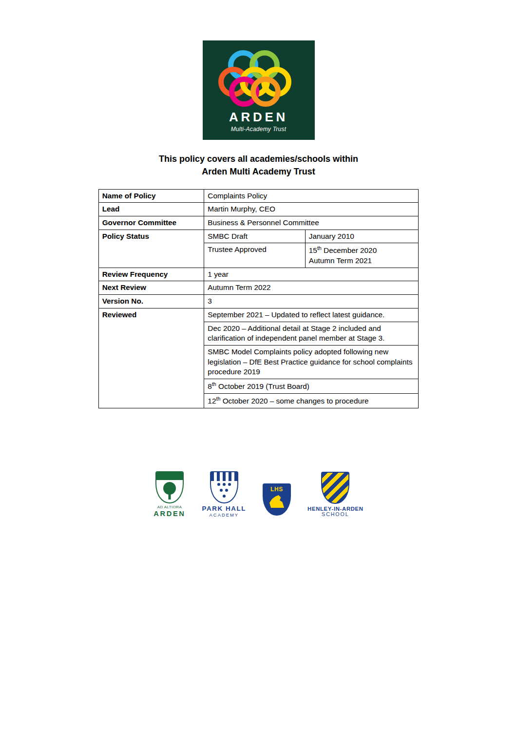ARDEN
Multi-Academy Trust
This policy covers all academies/schools within Arden Multi Academy Trust
| Name of Policy | Complaints Policy |
| Lead | Martin Murphy, CEO |
| Governor Committee | Business & Personnel Committee |
| Policy Status | SMBC Draft | January 2010 |
| Trustee Approved | 15 th December 2020 Autumn Term 2021 |
| Review Frequency | 1 year |
| Next Review | Autumn Term 2022 |
| Version No. | 3 |
| Reviewed | September 2021 – Updated to reflect latest guidance. |
| Dec 2020 – Additional detail at Stage 2 included and clarification of independent panel member at Stage 3. |
| SMBC Model Complaints policy adopted following new legislation – DfE Best Practice guidance for school complaints procedure 2019 |
| 8 th October 2019 (Trust Board) |
| 12 th October 2020 – some changes to procedure |
AD ALTIORA
ARDEN
PARK HALL
ACADEMY
LHS
HENLEY-IN-ARDEN
SCHOOL